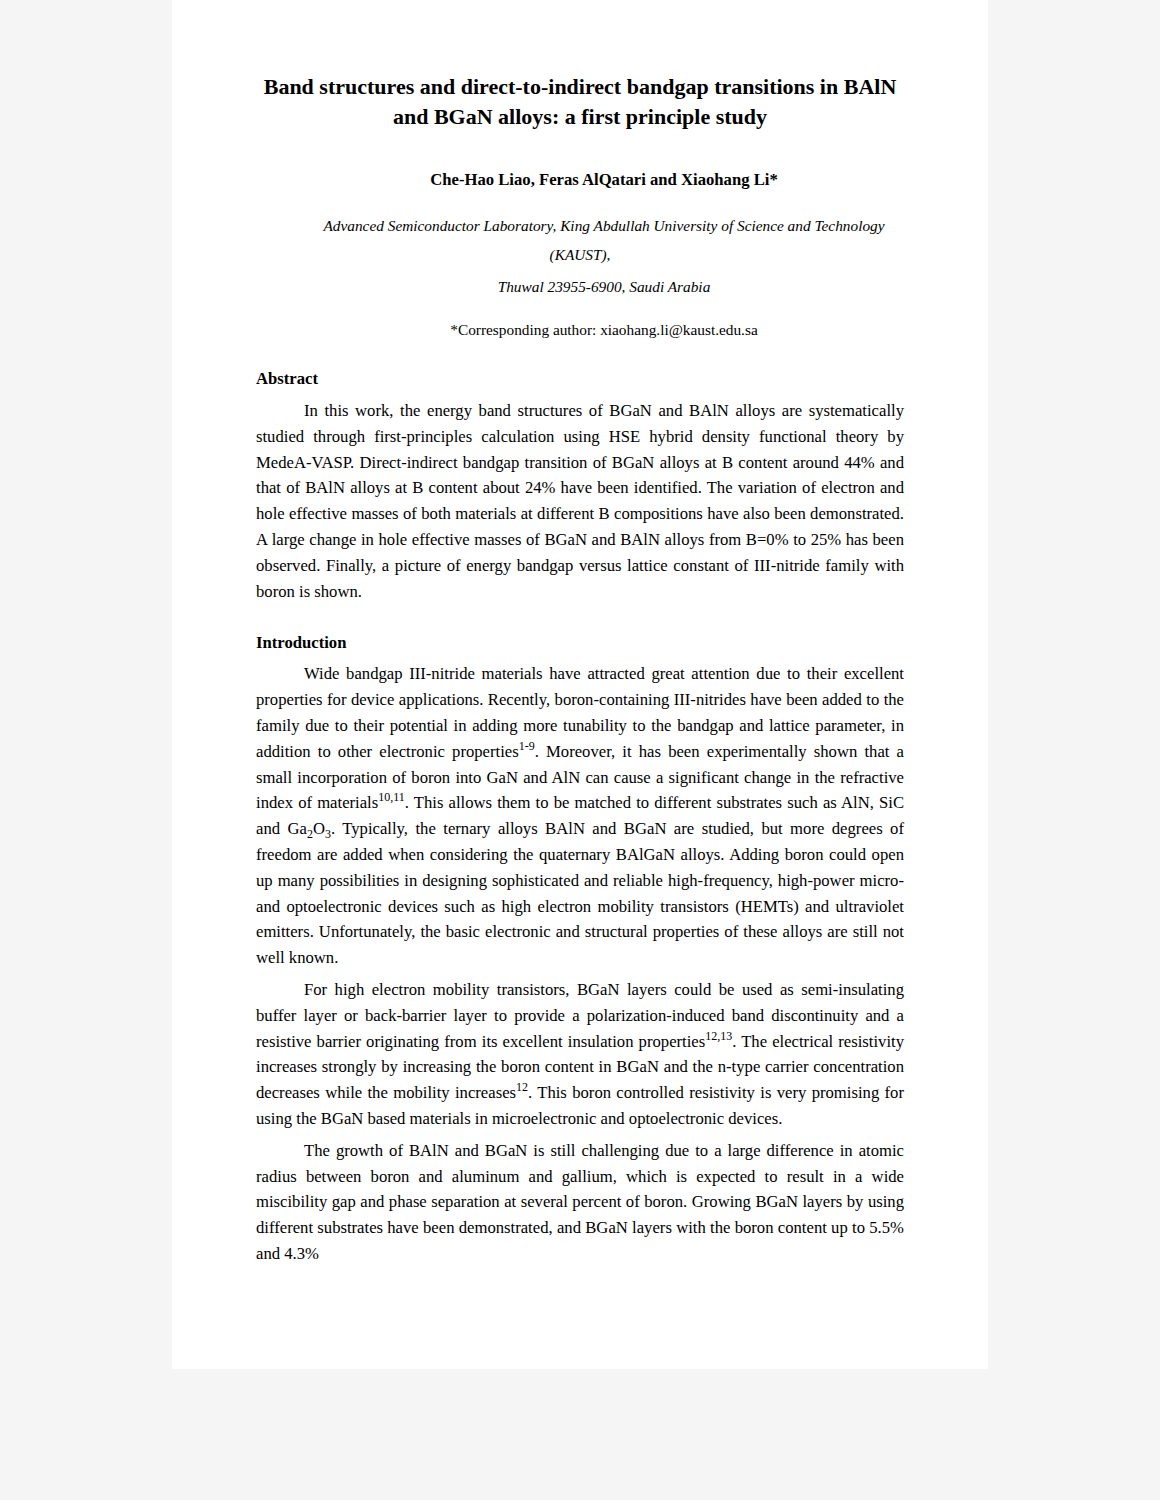Band structures and direct-to-indirect bandgap transitions in BAlN and BGaN alloys: a first principle study
Che-Hao Liao, Feras AlQatari and Xiaohang Li*
Advanced Semiconductor Laboratory, King Abdullah University of Science and Technology (KAUST),
Thuwal 23955-6900, Saudi Arabia
*Corresponding author: xiaohang.li@kaust.edu.sa
Abstract
In this work, the energy band structures of BGaN and BAlN alloys are systematically studied through first-principles calculation using HSE hybrid density functional theory by MedeA-VASP. Direct-indirect bandgap transition of BGaN alloys at B content around 44% and that of BAlN alloys at B content about 24% have been identified. The variation of electron and hole effective masses of both materials at different B compositions have also been demonstrated. A large change in hole effective masses of BGaN and BAlN alloys from B=0% to 25% has been observed. Finally, a picture of energy bandgap versus lattice constant of III-nitride family with boron is shown.
Introduction
Wide bandgap III-nitride materials have attracted great attention due to their excellent properties for device applications. Recently, boron-containing III-nitrides have been added to the family due to their potential in adding more tunability to the bandgap and lattice parameter, in addition to other electronic properties1-9. Moreover, it has been experimentally shown that a small incorporation of boron into GaN and AlN can cause a significant change in the refractive index of materials10,11. This allows them to be matched to different substrates such as AlN, SiC and Ga2O3. Typically, the ternary alloys BAlN and BGaN are studied, but more degrees of freedom are added when considering the quaternary BAlGaN alloys. Adding boron could open up many possibilities in designing sophisticated and reliable high-frequency, high-power micro- and optoelectronic devices such as high electron mobility transistors (HEMTs) and ultraviolet emitters. Unfortunately, the basic electronic and structural properties of these alloys are still not well known.
For high electron mobility transistors, BGaN layers could be used as semi-insulating buffer layer or back-barrier layer to provide a polarization-induced band discontinuity and a resistive barrier originating from its excellent insulation properties12,13. The electrical resistivity increases strongly by increasing the boron content in BGaN and the n-type carrier concentration decreases while the mobility increases12. This boron controlled resistivity is very promising for using the BGaN based materials in microelectronic and optoelectronic devices.
The growth of BAlN and BGaN is still challenging due to a large difference in atomic radius between boron and aluminum and gallium, which is expected to result in a wide miscibility gap and phase separation at several percent of boron. Growing BGaN layers by using different substrates have been demonstrated, and BGaN layers with the boron content up to 5.5% and 4.3%